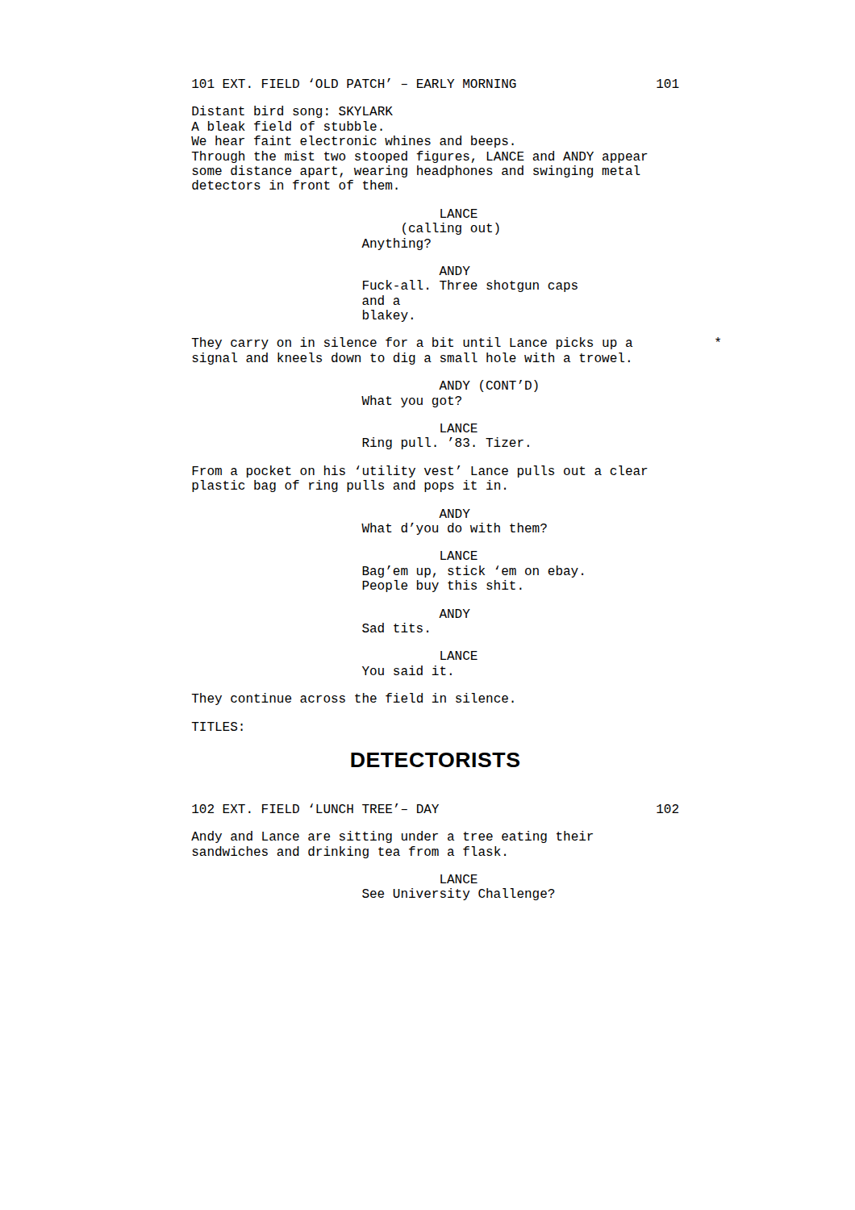101 EXT. FIELD ‘OLD PATCH’ – EARLY MORNING 101
Distant bird song: SKYLARK A bleak field of stubble. We hear faint electronic whines and beeps. Through the mist two stooped figures, LANCE and ANDY appear some distance apart, wearing headphones and swinging metal detectors in front of them.
LANCE
(calling out)
Anything?
ANDY
Fuck-all. Three shotgun caps and a blakey.
They carry on in silence for a bit until Lance picks up a signal and kneels down to dig a small hole with a trowel.*
ANDY (CONT’D)
What you got?
LANCE
Ring pull. ’83. Tizer.
From a pocket on his ‘utility vest’ Lance pulls out a clear plastic bag of ring pulls and pops it in.
ANDY
What d’you do with them?
LANCE
Bag’em up, stick ‘em on ebay. People buy this shit.
ANDY
Sad tits.
LANCE
You said it.
They continue across the field in silence.
TITLES:
DETECTORISTS
102 EXT. FIELD ‘LUNCH TREE’– DAY 102
Andy and Lance are sitting under a tree eating their sandwiches and drinking tea from a flask.
LANCE
See University Challenge?